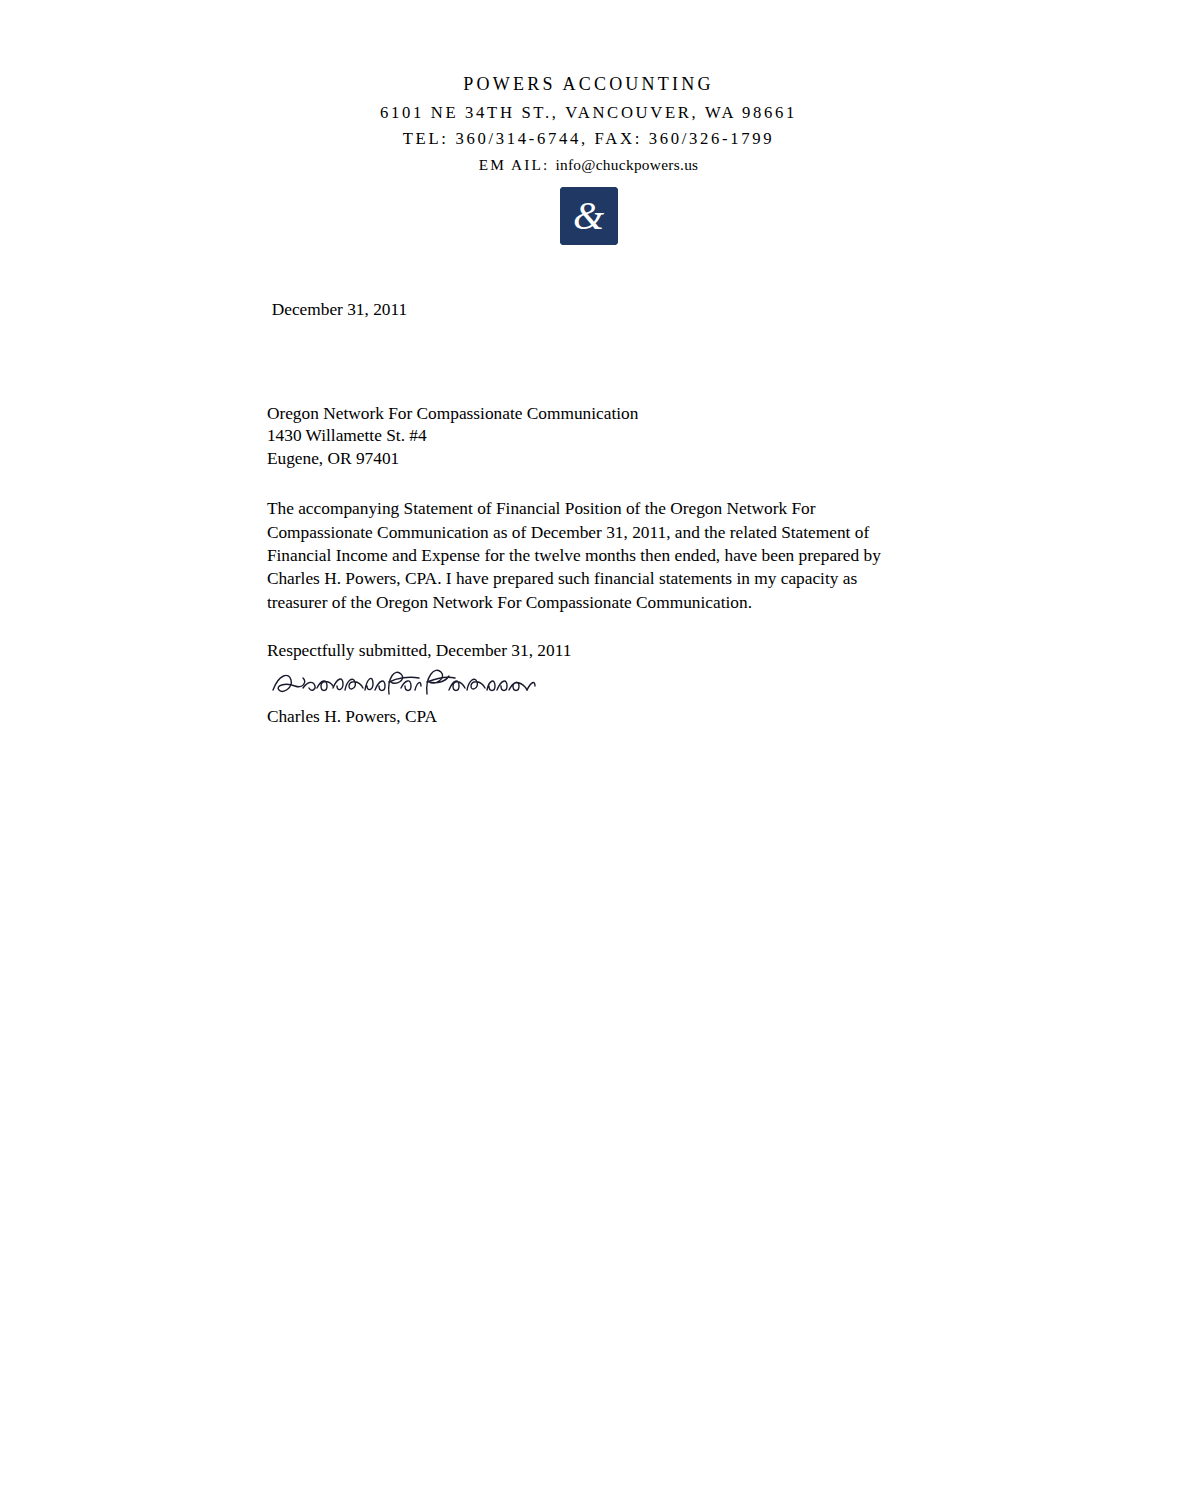POWERS ACCOUNTING
6101 NE 34TH ST., VANCOUVER, WA 98661
TEL: 360/314-6744, FAX: 360/326-1799
EM AIL: info@chuckpowers.us
&
December 31, 2011
Oregon Network For Compassionate Communication
1430 Willamette St. #4
Eugene, OR 97401
The accompanying Statement of Financial Position of the Oregon Network For Compassionate Communication as of December 31, 2011, and the related Statement of Financial Income and Expense for the twelve months then ended, have been prepared by Charles H. Powers, CPA. I have prepared such financial statements in my capacity as treasurer of the Oregon Network For Compassionate Communication.
Respectfully submitted, December 31, 2011
Charles H. Powers, CPA